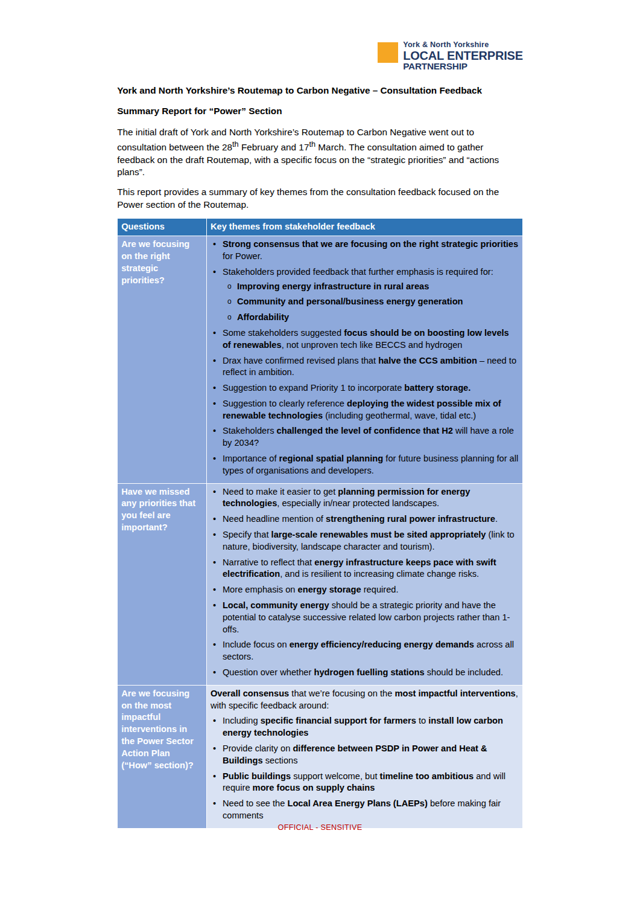York & North Yorkshire LOCAL ENTERPRISE PARTNERSHIP
York and North Yorkshire’s Routemap to Carbon Negative – Consultation Feedback
Summary Report for “Power” Section
The initial draft of York and North Yorkshire’s Routemap to Carbon Negative went out to consultation between the 28th February and 17th March. The consultation aimed to gather feedback on the draft Routemap, with a specific focus on the “strategic priorities” and “actions plans”.
This report provides a summary of key themes from the consultation feedback focused on the Power section of the Routemap.
| Questions | Key themes from stakeholder feedback |
| --- | --- |
| Are we focusing on the right strategic priorities? | Strong consensus that we are focusing on the right strategic priorities for Power. Stakeholders provided feedback that further emphasis is required for: Improving energy infrastructure in rural areas Community and personal/business energy generation Affordability Some stakeholders suggested focus should be on boosting low levels of renewables , not unproven tech like BECCS and hydrogen Drax have confirmed revised plans that halve the CCS ambition – need to reflect in ambition. Suggestion to expand Priority 1 to incorporate battery storage. Suggestion to clearly reference deploying the widest possible mix of renewable technologies (including geothermal, wave, tidal etc.) Stakeholders challenged the level of confidence that H2 will have a role by 2034? Importance of regional spatial planning for future business planning for all types of organisations and developers. |
| Have we missed any priorities that you feel are important? | Need to make it easier to get planning permission for energy technologies , especially in/near protected landscapes. Need headline mention of strengthening rural power infrastructure . Specify that large-scale renewables must be sited appropriately (link to nature, biodiversity, landscape character and tourism). Narrative to reflect that energy infrastructure keeps pace with swift electrification , and is resilient to increasing climate change risks. More emphasis on energy storage required. Local, community energy should be a strategic priority and have the potential to catalyse successive related low carbon projects rather than 1-offs. Include focus on energy efficiency/reducing energy demands across all sectors. Question over whether hydrogen fuelling stations should be included. |
| Are we focusing on the most impactful interventions in the Power Sector Action Plan (“How” section)? | Overall consensus that we’re focusing on the most impactful interventions , with specific feedback around: Including specific financial support for farmers to install low carbon energy technologies Provide clarity on difference between PSDP in Power and Heat & Buildings sections Public buildings support welcome, but timeline too ambitious and will require more focus on supply chains Need to see the Local Area Energy Plans (LAEPs) before making fair comments |
OFFICIAL - SENSITIVE